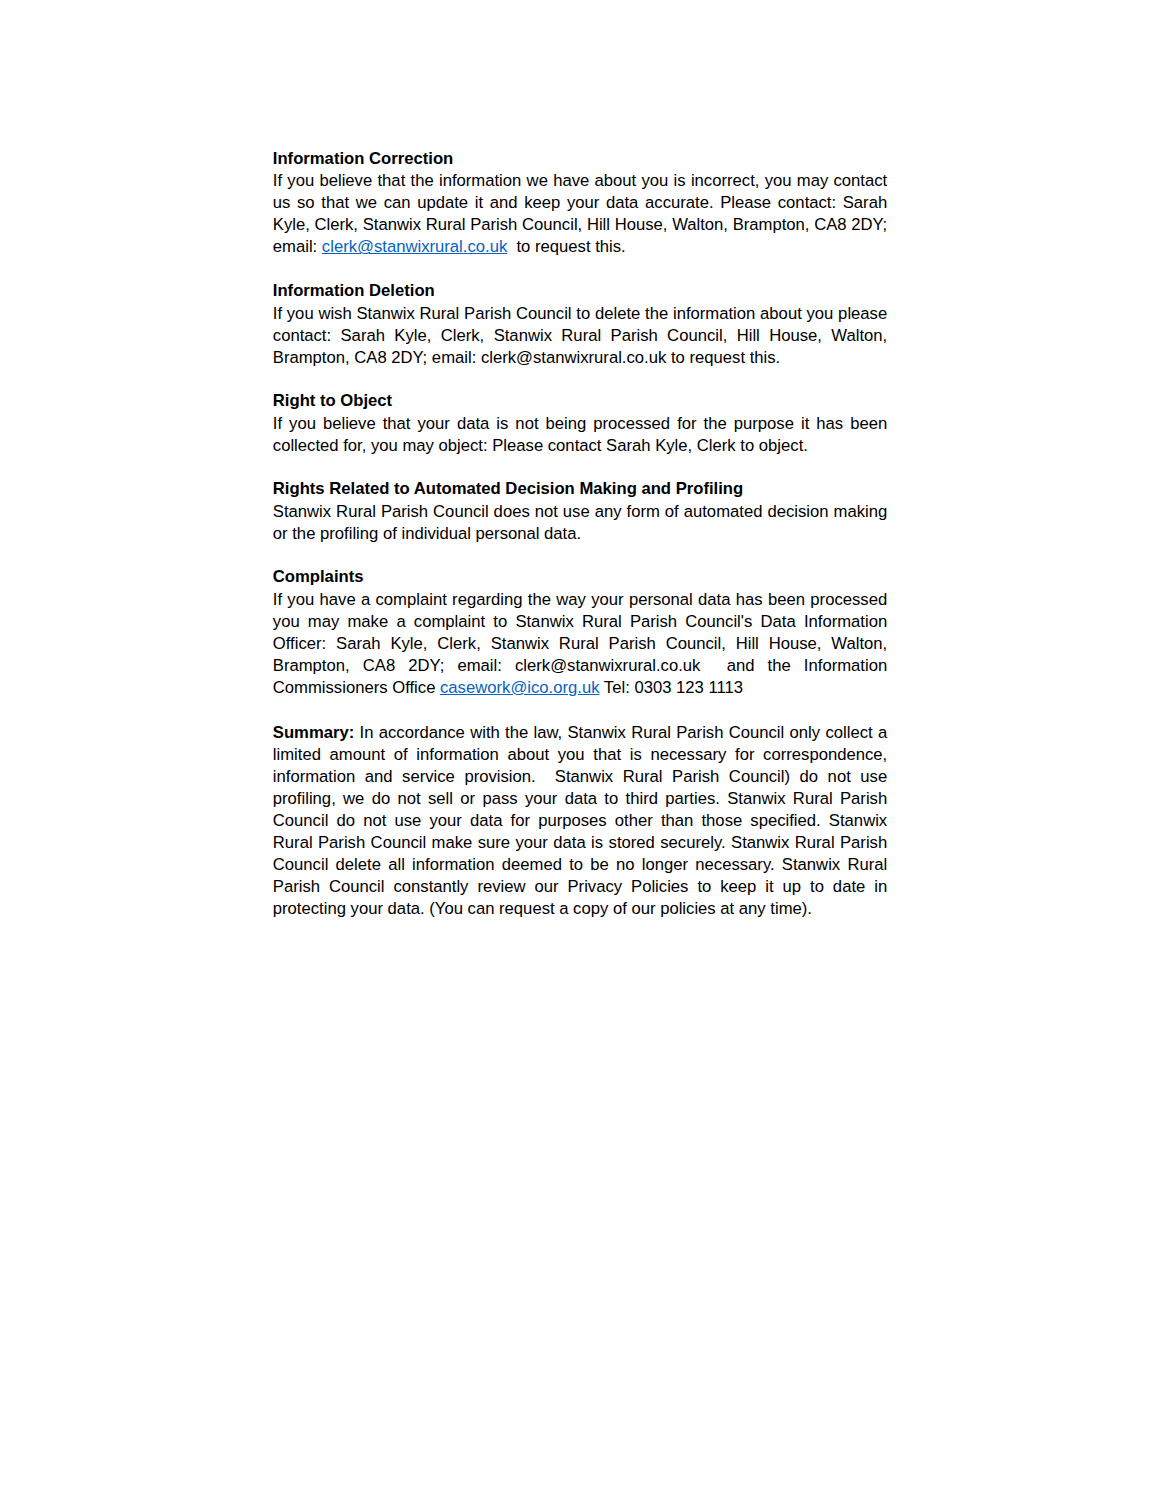Information Correction
If you believe that the information we have about you is incorrect, you may contact us so that we can update it and keep your data accurate. Please contact: Sarah Kyle, Clerk, Stanwix Rural Parish Council, Hill House, Walton, Brampton, CA8 2DY; email: clerk@stanwixrural.co.uk to request this.
Information Deletion
If you wish Stanwix Rural Parish Council to delete the information about you please contact: Sarah Kyle, Clerk, Stanwix Rural Parish Council, Hill House, Walton, Brampton, CA8 2DY; email: clerk@stanwixrural.co.uk to request this.
Right to Object
If you believe that your data is not being processed for the purpose it has been collected for, you may object: Please contact Sarah Kyle, Clerk to object.
Rights Related to Automated Decision Making and Profiling
Stanwix Rural Parish Council does not use any form of automated decision making or the profiling of individual personal data.
Complaints
If you have a complaint regarding the way your personal data has been processed you may make a complaint to Stanwix Rural Parish Council's Data Information Officer: Sarah Kyle, Clerk, Stanwix Rural Parish Council, Hill House, Walton, Brampton, CA8 2DY; email: clerk@stanwixrural.co.uk and the Information Commissioners Office casework@ico.org.uk Tel: 0303 123 1113
Summary: In accordance with the law, Stanwix Rural Parish Council only collect a limited amount of information about you that is necessary for correspondence, information and service provision. Stanwix Rural Parish Council) do not use profiling, we do not sell or pass your data to third parties. Stanwix Rural Parish Council do not use your data for purposes other than those specified. Stanwix Rural Parish Council make sure your data is stored securely. Stanwix Rural Parish Council delete all information deemed to be no longer necessary. Stanwix Rural Parish Council constantly review our Privacy Policies to keep it up to date in protecting your data. (You can request a copy of our policies at any time).